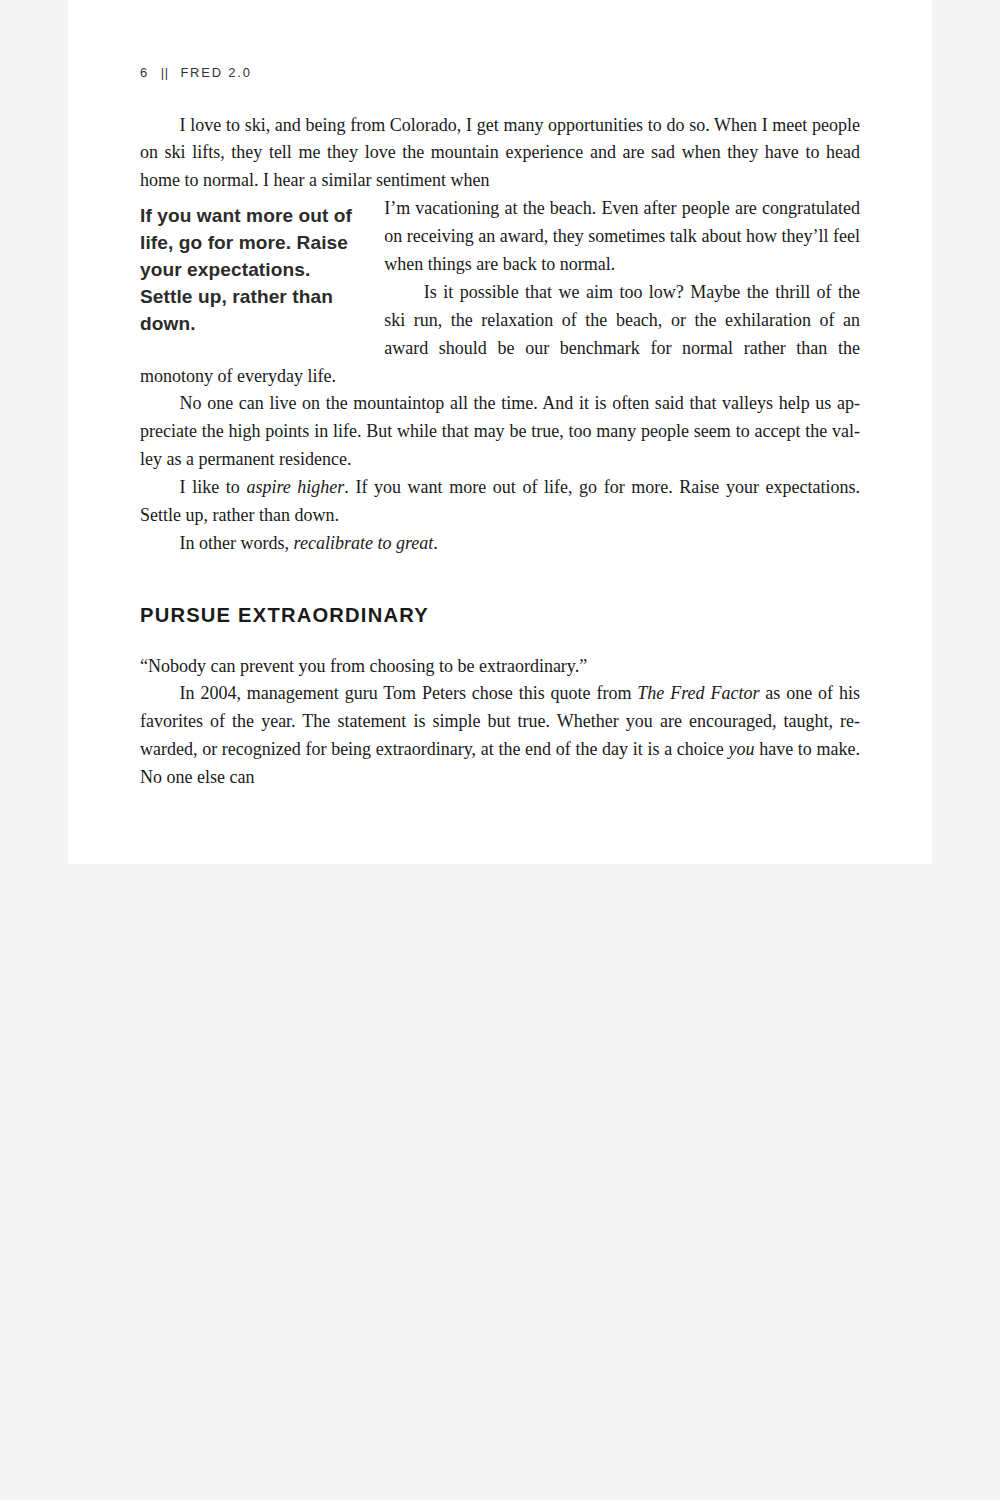6||Fred 2.0
I love to ski, and being from Colorado, I get many opportunities to do so. When I meet people on ski lifts, they tell me they love the mountain experience and are sad when they have to head home to normal. I hear a similar sentiment when
If you want more out of life, go for more. Raise your expectations. Settle up, rather than down.
I’m vacationing at the beach. Even after people are congratulated on receiving an award, they sometimes talk about how they’ll feel when things are back to normal.
Is it possible that we aim too low? Maybe the thrill of the ski run, the relaxation of the beach, or the exhilaration of an award should be our benchmark for normal rather than the monotony of everyday life.
No one can live on the mountaintop all the time. And it is often said that valleys help us appreciate the high points in life. But while that may be true, too many people seem to accept the valley as a permanent residence.
I like to aspire higher. If you want more out of life, go for more. Raise your expectations. Settle up, rather than down.
In other words, recalibrate to great.
Pursue Extraordinary
“Nobody can prevent you from choosing to be extraordinary.”
In 2004, management guru Tom Peters chose this quote from The Fred Factor as one of his favorites of the year. The statement is simple but true. Whether you are encouraged, taught, rewarded, or recognized for being extraordinary, at the end of the day it is a choice you have to make. No one else can